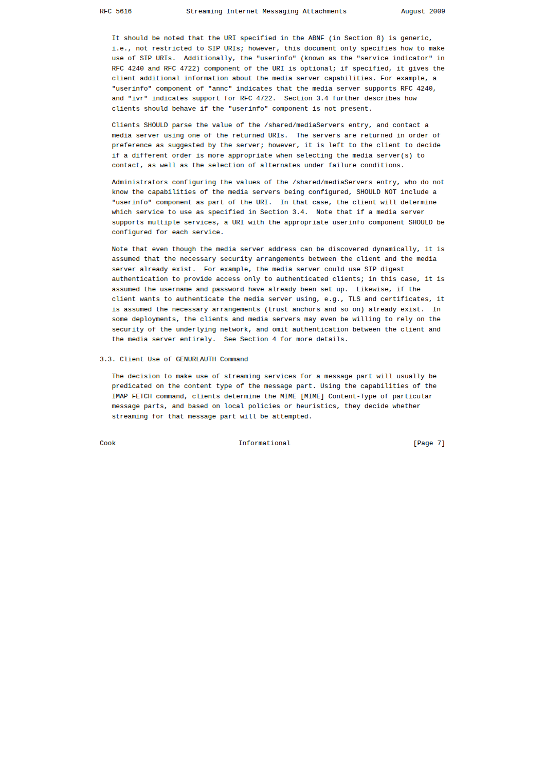RFC 5616 Streaming Internet Messaging Attachments August 2009
It should be noted that the URI specified in the ABNF (in Section 8) is generic, i.e., not restricted to SIP URIs; however, this document only specifies how to make use of SIP URIs. Additionally, the "userinfo" (known as the "service indicator" in RFC 4240 and RFC 4722) component of the URI is optional; if specified, it gives the client additional information about the media server capabilities. For example, a "userinfo" component of "annc" indicates that the media server supports RFC 4240, and "ivr" indicates support for RFC 4722. Section 3.4 further describes how clients should behave if the "userinfo" component is not present.
Clients SHOULD parse the value of the /shared/mediaServers entry, and contact a media server using one of the returned URIs. The servers are returned in order of preference as suggested by the server; however, it is left to the client to decide if a different order is more appropriate when selecting the media server(s) to contact, as well as the selection of alternates under failure conditions.
Administrators configuring the values of the /shared/mediaServers entry, who do not know the capabilities of the media servers being configured, SHOULD NOT include a "userinfo" component as part of the URI. In that case, the client will determine which service to use as specified in Section 3.4. Note that if a media server supports multiple services, a URI with the appropriate userinfo component SHOULD be configured for each service.
Note that even though the media server address can be discovered dynamically, it is assumed that the necessary security arrangements between the client and the media server already exist. For example, the media server could use SIP digest authentication to provide access only to authenticated clients; in this case, it is assumed the username and password have already been set up. Likewise, if the client wants to authenticate the media server using, e.g., TLS and certificates, it is assumed the necessary arrangements (trust anchors and so on) already exist. In some deployments, the clients and media servers may even be willing to rely on the security of the underlying network, and omit authentication between the client and the media server entirely. See Section 4 for more details.
3.3. Client Use of GENURLAUTH Command
The decision to make use of streaming services for a message part will usually be predicated on the content type of the message part. Using the capabilities of the IMAP FETCH command, clients determine the MIME [MIME] Content-Type of particular message parts, and based on local policies or heuristics, they decide whether streaming for that message part will be attempted.
Cook Informational [Page 7]